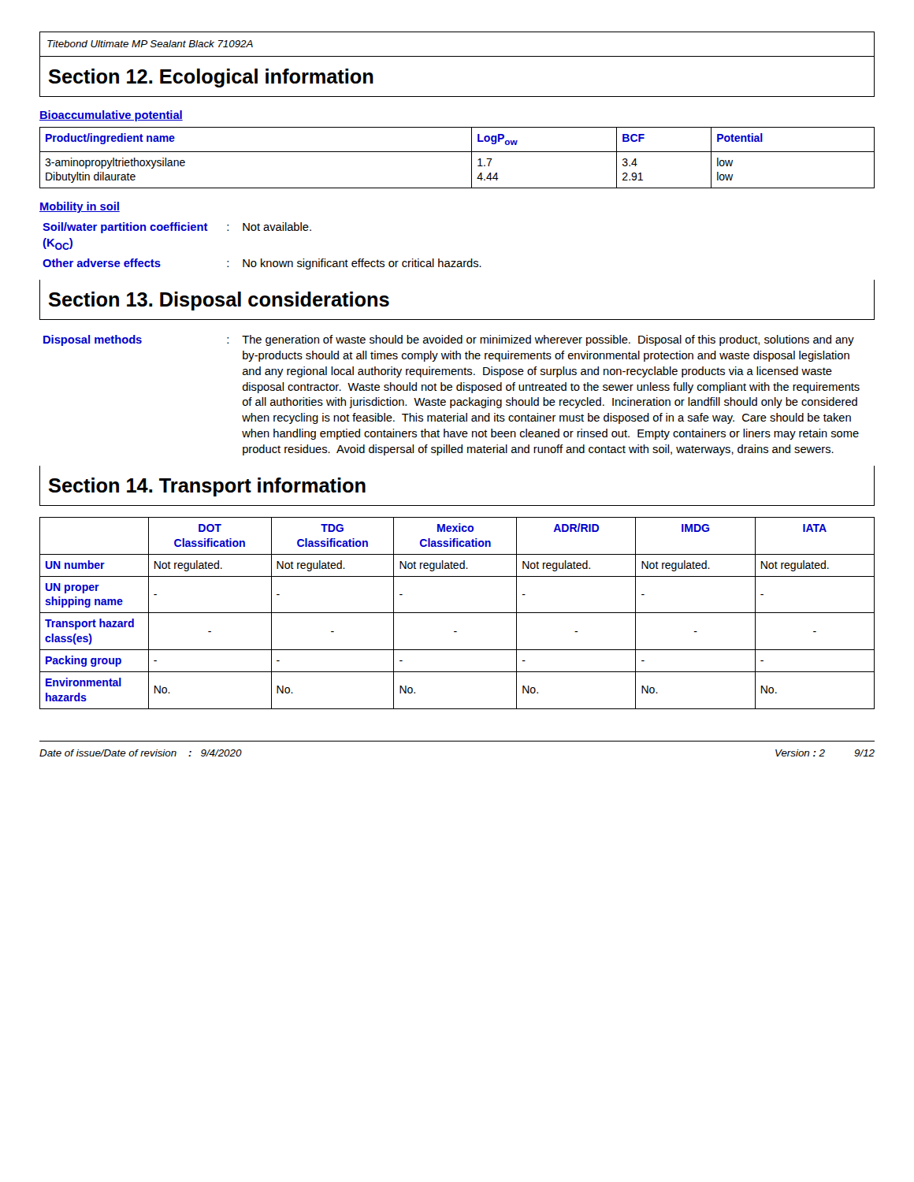Titebond Ultimate MP Sealant Black 71092A
Section 12. Ecological information
Bioaccumulative potential
| Product/ingredient name | LogP ow | BCF | Potential |
| --- | --- | --- | --- |
| 3-aminopropyltriethoxysilane Dibutyltin dilaurate | 1.7 4.44 | 3.4 2.91 | low low |
Mobility in soil
| Soil/water partition coefficient (K OC ) | : | Not available. |
| Other adverse effects | : | No known significant effects or critical hazards. |
Section 13. Disposal considerations
| Disposal methods | : | The generation of waste should be avoided or minimized wherever possible. Disposal of this product, solutions and any by-products should at all times comply with the requirements of environmental protection and waste disposal legislation and any regional local authority requirements. Dispose of surplus and non-recyclable products via a licensed waste disposal contractor. Waste should not be disposed of untreated to the sewer unless fully compliant with the requirements of all authorities with jurisdiction. Waste packaging should be recycled. Incineration or landfill should only be considered when recycling is not feasible. This material and its container must be disposed of in a safe way. Care should be taken when handling emptied containers that have not been cleaned or rinsed out. Empty containers or liners may retain some product residues. Avoid dispersal of spilled material and runoff and contact with soil, waterways, drains and sewers. |
Section 14. Transport information
| | DOT Classification | TDG Classification | Mexico Classification | ADR/RID | IMDG | IATA |
| --- | --- | --- | --- | --- | --- | --- |
| UN number | Not regulated. | Not regulated. | Not regulated. | Not regulated. | Not regulated. | Not regulated. |
| UN proper shipping name | - | - | - | - | - | - |
| Transport hazard class(es) | - | - | - | - | - | - |
| Packing group | - | - | - | - | - | - |
| Environmental hazards | No. | No. | No. | No. | No. | No. |
Date of issue/Date of revision : 9/4/2020
Version : 2 9/12